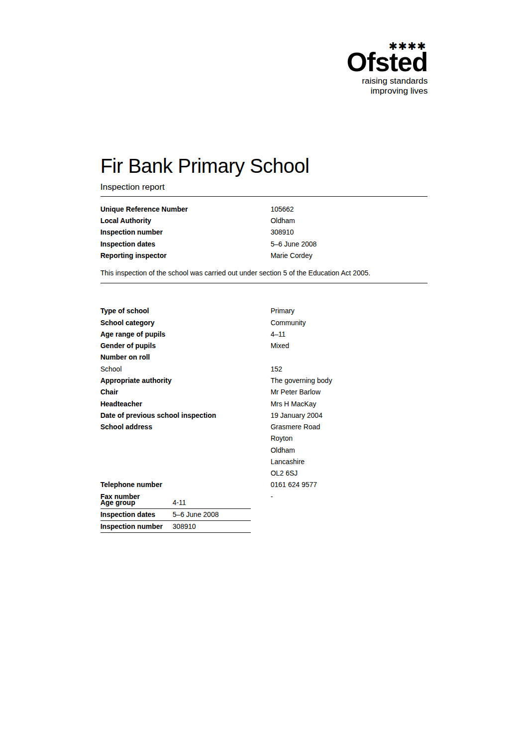✱✱✱✱
Ofsted
raising standards
improving lives
Fir Bank Primary School
Inspection report
| Unique Reference Number | 105662 |
| Local Authority | Oldham |
| Inspection number | 308910 |
| Inspection dates | 5–6 June 2008 |
| Reporting inspector | Marie Cordey |
This inspection of the school was carried out under section 5 of the Education Act 2005.
| Type of school | Primary |
| School category | Community |
| Age range of pupils | 4–11 |
| Gender of pupils | Mixed |
| Number on roll | |
| School | 152 |
| Appropriate authority | The governing body |
| Chair | Mr Peter Barlow |
| Headteacher | Mrs H MacKay |
| Date of previous school inspection | 19 January 2004 |
| School address | Grasmere Road |
| | Royton |
| | Oldham |
| | Lancashire |
| | OL2 6SJ |
| Telephone number | 0161 624 9577 |
| Fax number | - |
| Age group | 4-11 |
| Inspection dates | 5–6 June 2008 |
| Inspection number | 308910 |